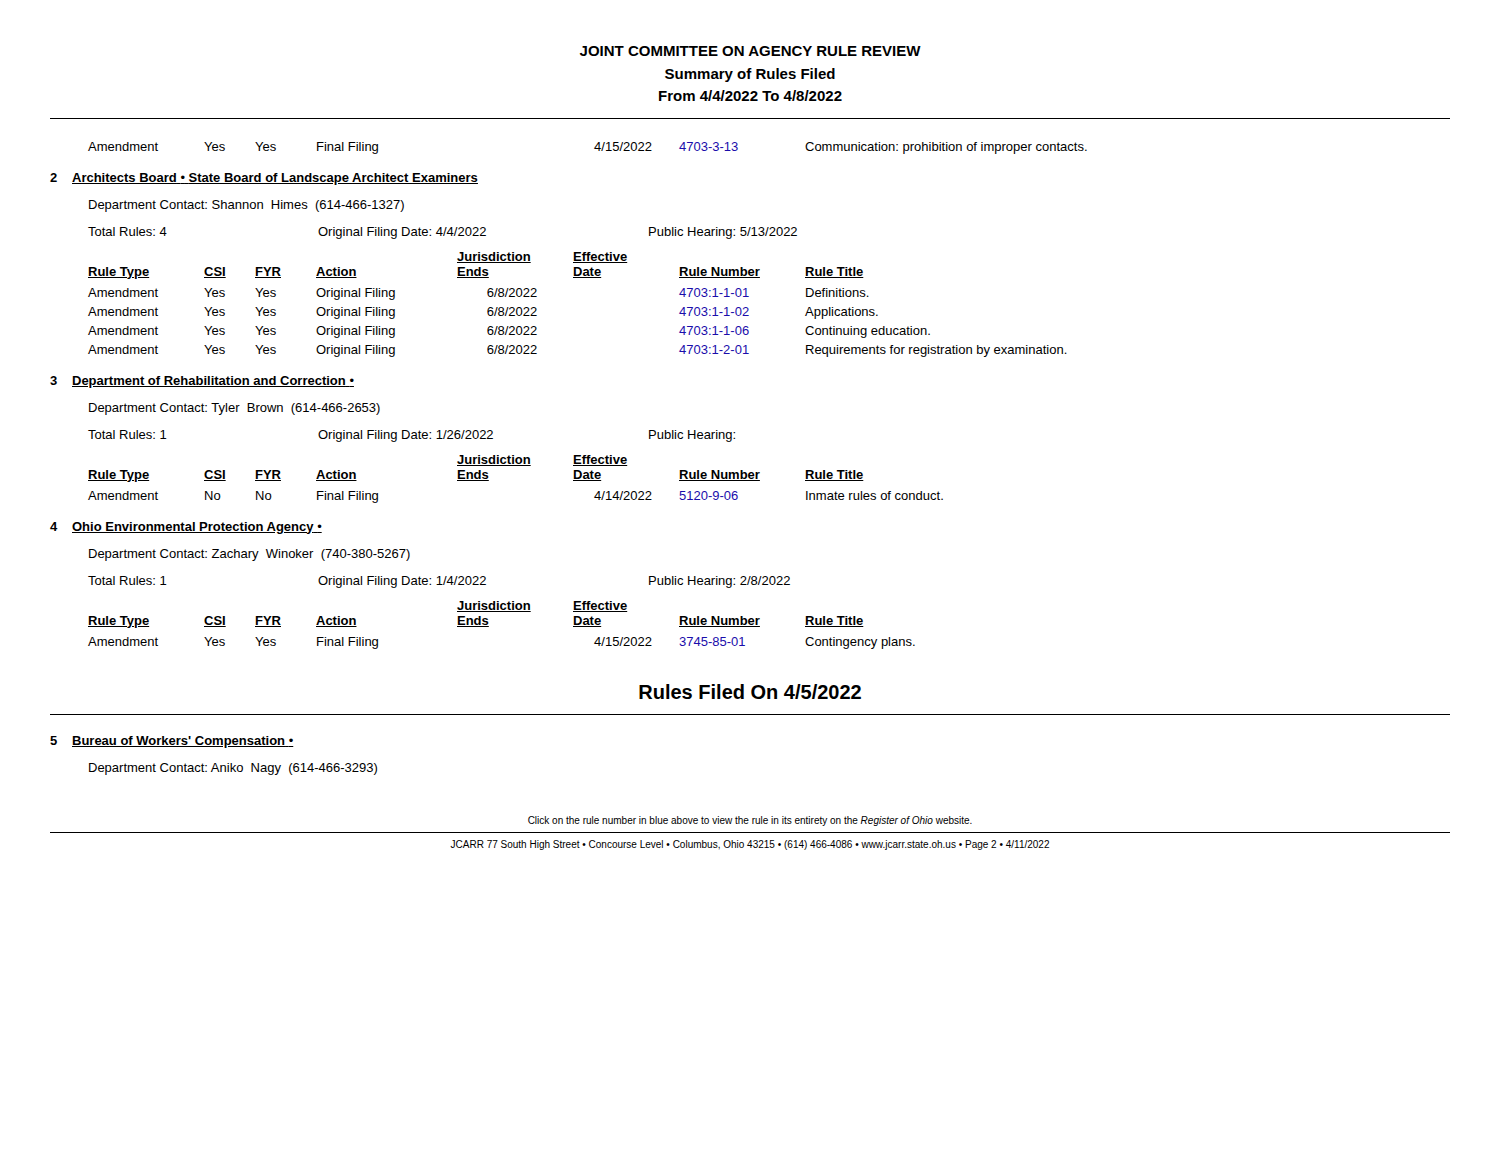JOINT COMMITTEE ON AGENCY RULE REVIEW
Summary of Rules Filed
From 4/4/2022 To 4/8/2022
| Amendment | Yes | Yes | Final Filing | | 4/15/2022 | 4703-3-13 | Communication: prohibition of improper contacts. |
2 Architects Board • State Board of Landscape Architect Examiners
Department Contact: Shannon Himes (614-466-1327)
Total Rules: 4
Original Filing Date: 4/4/2022
Public Hearing: 5/13/2022
| Rule Type | CSI | FYR | Action | Jurisdiction Ends | Effective Date | Rule Number | Rule Title |
| --- | --- | --- | --- | --- | --- | --- | --- |
| Amendment | Yes | Yes | Original Filing | 6/8/2022 | | 4703:1-1-01 | Definitions. |
| Amendment | Yes | Yes | Original Filing | 6/8/2022 | | 4703:1-1-02 | Applications. |
| Amendment | Yes | Yes | Original Filing | 6/8/2022 | | 4703:1-1-06 | Continuing education. |
| Amendment | Yes | Yes | Original Filing | 6/8/2022 | | 4703:1-2-01 | Requirements for registration by examination. |
3 Department of Rehabilitation and Correction •
Department Contact: Tyler Brown (614-466-2653)
Total Rules: 1
Original Filing Date: 1/26/2022
Public Hearing:
| Rule Type | CSI | FYR | Action | Jurisdiction Ends | Effective Date | Rule Number | Rule Title |
| --- | --- | --- | --- | --- | --- | --- | --- |
| Amendment | No | No | Final Filing | | 4/14/2022 | 5120-9-06 | Inmate rules of conduct. |
4 Ohio Environmental Protection Agency •
Department Contact: Zachary Winoker (740-380-5267)
Total Rules: 1
Original Filing Date: 1/4/2022
Public Hearing: 2/8/2022
| Rule Type | CSI | FYR | Action | Jurisdiction Ends | Effective Date | Rule Number | Rule Title |
| --- | --- | --- | --- | --- | --- | --- | --- |
| Amendment | Yes | Yes | Final Filing | | 4/15/2022 | 3745-85-01 | Contingency plans. |
Rules Filed On 4/5/2022
5 Bureau of Workers' Compensation •
Department Contact: Aniko Nagy (614-466-3293)
Click on the rule number in blue above to view the rule in its entirety on the Register of Ohio website.
JCARR 77 South High Street • Concourse Level • Columbus, Ohio 43215 • (614) 466-4086 • www.jcarr.state.oh.us • Page 2 • 4/11/2022